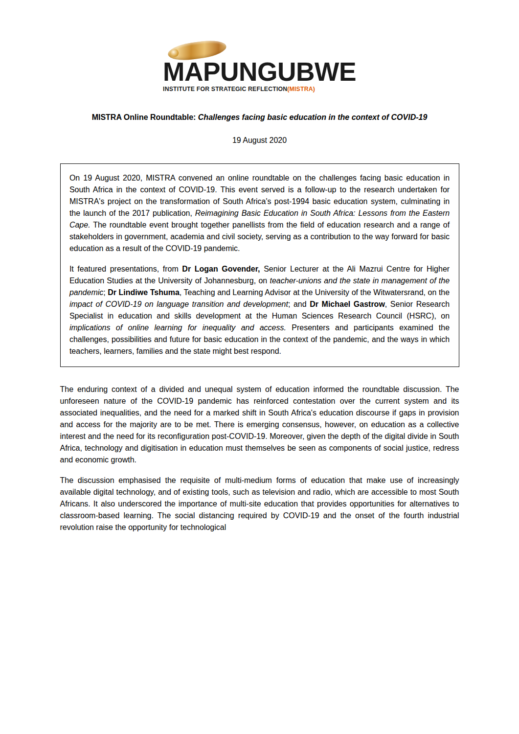MAPUNGUBWE INSTITUTE FOR STRATEGIC REFLECTION(MISTRA)
MISTRA Online Roundtable: Challenges facing basic education in the context of COVID-19
19 August 2020
On 19 August 2020, MISTRA convened an online roundtable on the challenges facing basic education in South Africa in the context of COVID-19. This event served is a follow-up to the research undertaken for MISTRA's project on the transformation of South Africa's post-1994 basic education system, culminating in the launch of the 2017 publication, Reimagining Basic Education in South Africa: Lessons from the Eastern Cape. The roundtable event brought together panellists from the field of education research and a range of stakeholders in government, academia and civil society, serving as a contribution to the way forward for basic education as a result of the COVID-19 pandemic.
It featured presentations, from Dr Logan Govender, Senior Lecturer at the Ali Mazrui Centre for Higher Education Studies at the University of Johannesburg, on teacher-unions and the state in management of the pandemic; Dr Lindiwe Tshuma, Teaching and Learning Advisor at the University of the Witwatersrand, on the impact of COVID-19 on language transition and development; and Dr Michael Gastrow, Senior Research Specialist in education and skills development at the Human Sciences Research Council (HSRC), on implications of online learning for inequality and access. Presenters and participants examined the challenges, possibilities and future for basic education in the context of the pandemic, and the ways in which teachers, learners, families and the state might best respond.
The enduring context of a divided and unequal system of education informed the roundtable discussion. The unforeseen nature of the COVID-19 pandemic has reinforced contestation over the current system and its associated inequalities, and the need for a marked shift in South Africa's education discourse if gaps in provision and access for the majority are to be met. There is emerging consensus, however, on education as a collective interest and the need for its reconfiguration post-COVID-19. Moreover, given the depth of the digital divide in South Africa, technology and digitisation in education must themselves be seen as components of social justice, redress and economic growth.
The discussion emphasised the requisite of multi-medium forms of education that make use of increasingly available digital technology, and of existing tools, such as television and radio, which are accessible to most South Africans. It also underscored the importance of multi-site education that provides opportunities for alternatives to classroom-based learning. The social distancing required by COVID-19 and the onset of the fourth industrial revolution raise the opportunity for technological